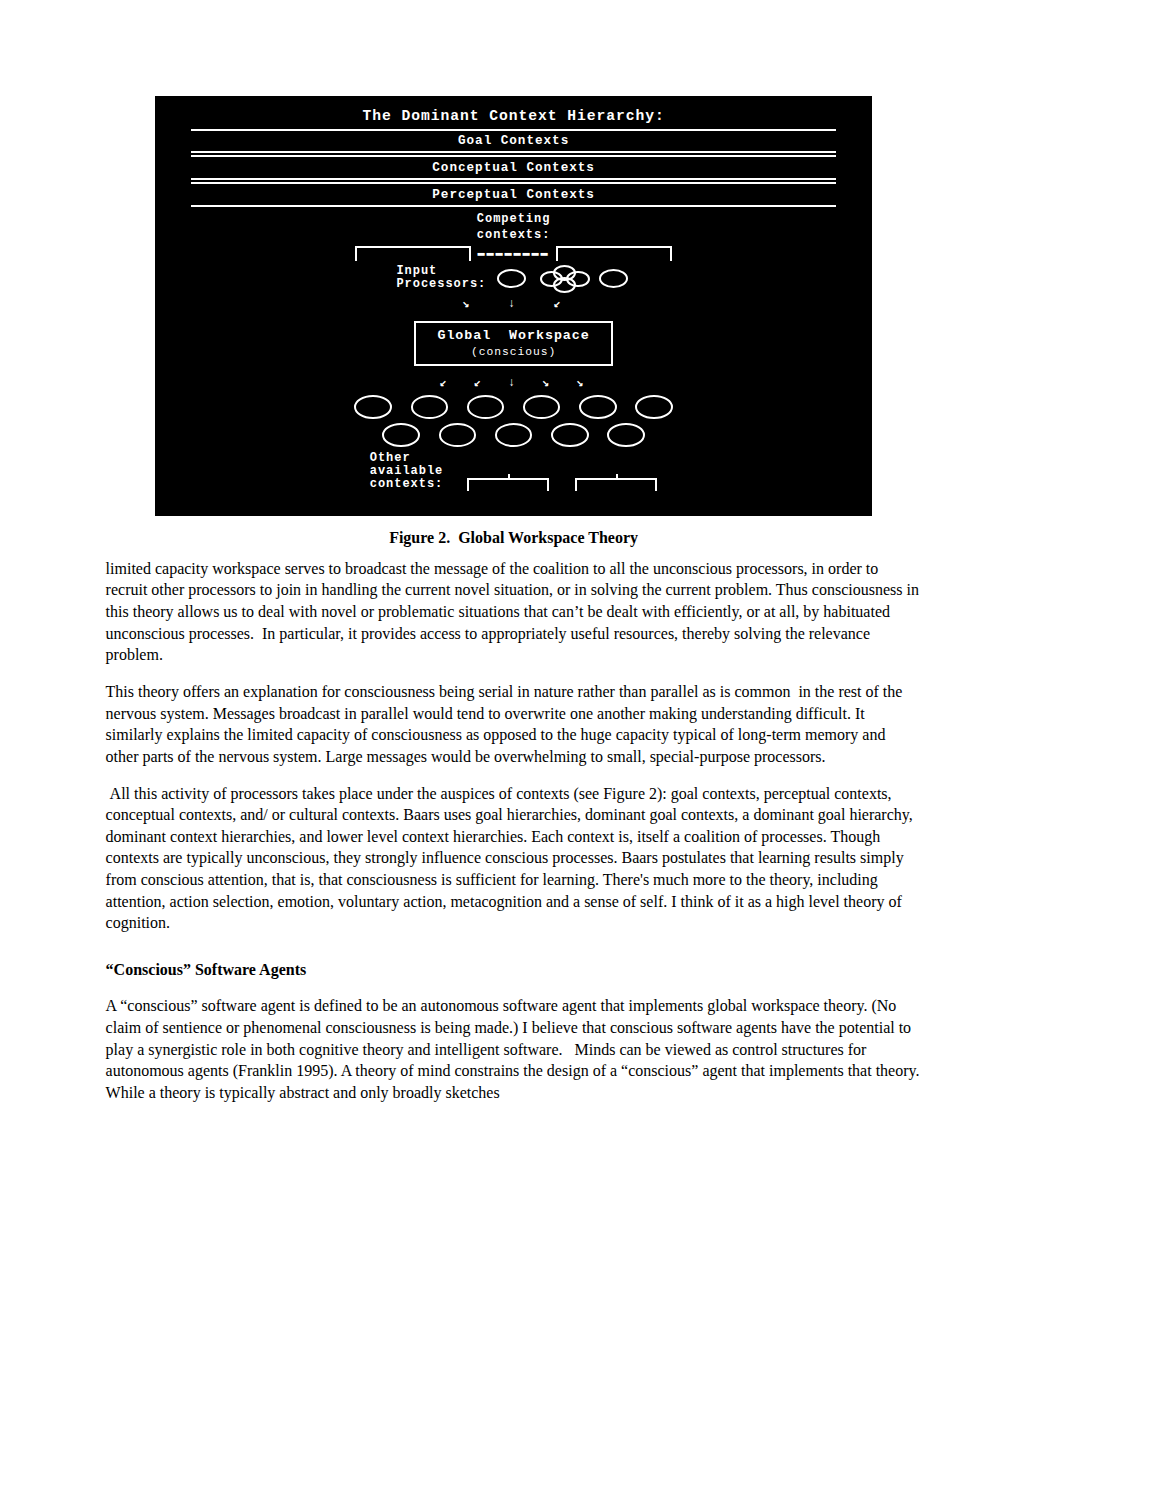The Dominant Context Hierarchy:
Goal Contexts
Conceptual Contexts
Perceptual Contexts
Competing
contexts:
▬▬▬▬▬▬▬▬
Input
Processors:
↘ ↓ ↙
Global Workspace
(conscious)
↙ ↙ ↓ ↘ ↘
Other
available
contexts:
Figure 2. Global Workspace Theory
limited capacity workspace serves to broadcast the message of the coalition to all the unconscious processors, in order to recruit other processors to join in handling the current novel situation, or in solving the current problem. Thus consciousness in this theory allows us to deal with novel or problematic situations that can’t be dealt with efficiently, or at all, by habituated unconscious processes. In particular, it provides access to appropriately useful resources, thereby solving the relevance problem.
This theory offers an explanation for consciousness being serial in nature rather than parallel as is common in the rest of the nervous system. Messages broadcast in parallel would tend to overwrite one another making understanding difficult. It similarly explains the limited capacity of consciousness as opposed to the huge capacity typical of long-term memory and other parts of the nervous system. Large messages would be overwhelming to small, special-purpose processors.
All this activity of processors takes place under the auspices of contexts (see Figure 2): goal contexts, perceptual contexts, conceptual contexts, and/ or cultural contexts. Baars uses goal hierarchies, dominant goal contexts, a dominant goal hierarchy, dominant context hierarchies, and lower level context hierarchies. Each context is, itself a coalition of processes. Though contexts are typically unconscious, they strongly influence conscious processes. Baars postulates that learning results simply from conscious attention, that is, that consciousness is sufficient for learning. There's much more to the theory, including attention, action selection, emotion, voluntary action, metacognition and a sense of self. I think of it as a high level theory of cognition.
“Conscious” Software Agents
A “conscious” software agent is defined to be an autonomous software agent that implements global workspace theory. (No claim of sentience or phenomenal consciousness is being made.) I believe that conscious software agents have the potential to play a synergistic role in both cognitive theory and intelligent software. Minds can be viewed as control structures for autonomous agents (Franklin 1995). A theory of mind constrains the design of a “conscious” agent that implements that theory. While a theory is typically abstract and only broadly sketches